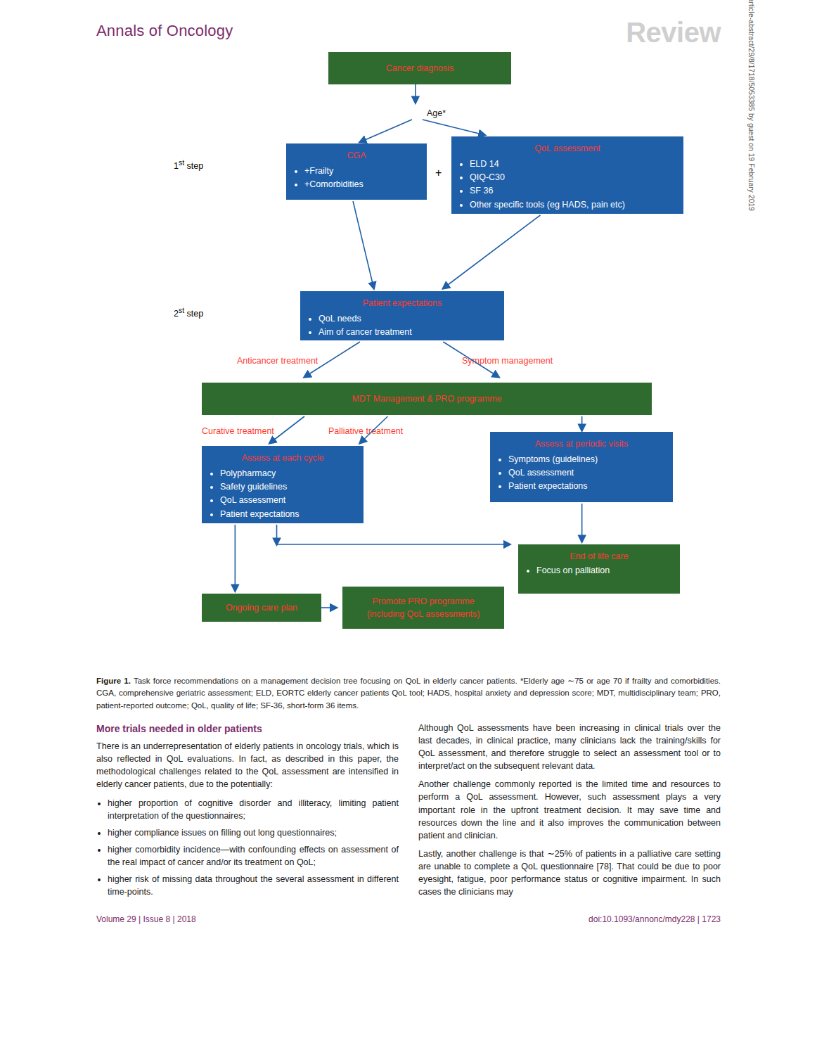Annals of Oncology
Review
Downloaded from https://academic.oup.com/annonc/article-abstract/29/8/1718/5053385 by guest on 19 February 2019
Cancer diagnosis
Age*
1st step
CGA
+Frailty
+Comorbidities
+
QoL assessment
ELD 14
QIQ-C30
SF 36
Other specific tools (eg HADS, pain etc)
2st step
Patient expectations
QoL needs
Aim of cancer treatment
Anticancer treatment
Symptom management
MDT Management & PRO programme
Curative treatment
Palliative treatment
Assess at each cycle
Polypharmacy
Safety guidelines
QoL assessment
Patient expectations
Assess at periodic visits
Symptoms (guidelines)
QoL assessment
Patient expectations
End of life care
Focus on palliation
Ongoing care plan
Promote PRO programme
(including QoL assessments)
Figure 1. Task force recommendations on a management decision tree focusing on QoL in elderly cancer patients. *Elderly age ∼75 or age 70 if frailty and comorbidities. CGA, comprehensive geriatric assessment; ELD, EORTC elderly cancer patients QoL tool; HADS, hospital anxiety and depression score; MDT, multidisciplinary team; PRO, patient-reported outcome; QoL, quality of life; SF-36, short-form 36 items.
More trials needed in older patients
There is an underrepresentation of elderly patients in oncology trials, which is also reflected in QoL evaluations. In fact, as described in this paper, the methodological challenges related to the QoL assessment are intensified in elderly cancer patients, due to the potentially:
higher proportion of cognitive disorder and illiteracy, limiting patient interpretation of the questionnaires;
higher compliance issues on filling out long questionnaires;
higher comorbidity incidence—with confounding effects on assessment of the real impact of cancer and/or its treatment on QoL;
higher risk of missing data throughout the several assessment in different time-points.
Although QoL assessments have been increasing in clinical trials over the last decades, in clinical practice, many clinicians lack the training/skills for QoL assessment, and therefore struggle to select an assessment tool or to interpret/act on the subsequent relevant data.
Another challenge commonly reported is the limited time and resources to perform a QoL assessment. However, such assessment plays a very important role in the upfront treatment decision. It may save time and resources down the line and it also improves the communication between patient and clinician.
Lastly, another challenge is that ∼25% of patients in a palliative care setting are unable to complete a QoL questionnaire [78]. That could be due to poor eyesight, fatigue, poor performance status or cognitive impairment. In such cases the clinicians may
Volume 29 | Issue 8 | 2018
doi:10.1093/annonc/mdy228 | 1723